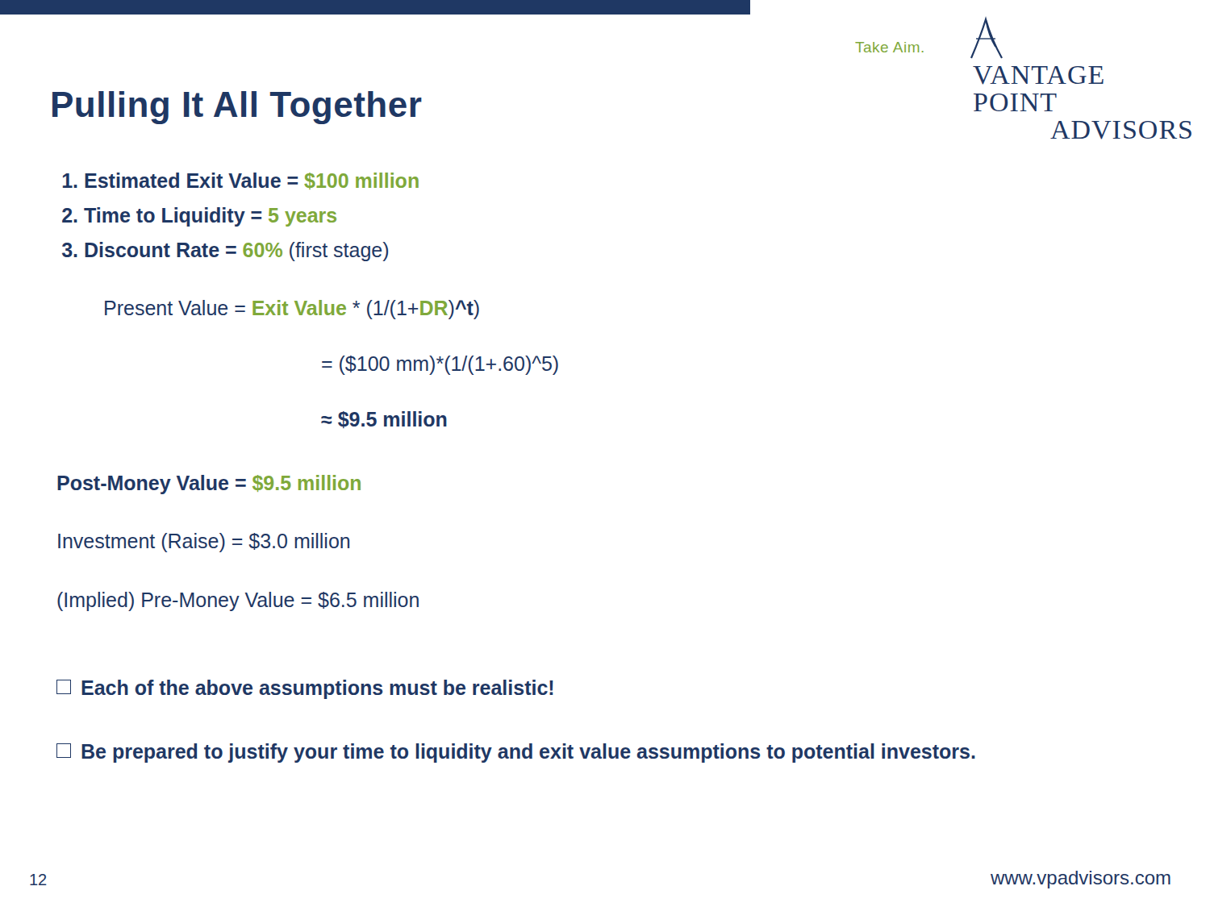Take Aim.
VANTAGE POINT ADVISORS
Pulling It All Together
Estimated Exit Value = $100 million
Time to Liquidity = 5 years
Discount Rate = 60% (first stage)
Present Value = Exit Value * (1/(1+DR)^t)
= ($100 mm)*(1/(1+.60)^5)
≈ $9.5 million
Post-Money Value = $9.5 million
Investment (Raise) = $3.0 million
(Implied) Pre-Money Value = $6.5 million
Each of the above assumptions must be realistic!
Be prepared to justify your time to liquidity and exit value assumptions to potential investors.
12
www.vpadvisors.com